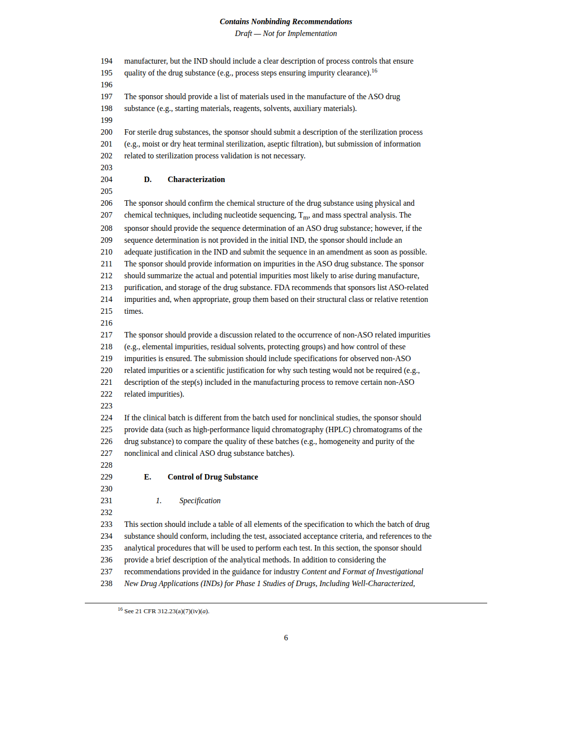Contains Nonbinding Recommendations
Draft — Not for Implementation
194 manufacturer, but the IND should include a clear description of process controls that ensure
195 quality of the drug substance (e.g., process steps ensuring impurity clearance).16
196
197 The sponsor should provide a list of materials used in the manufacture of the ASO drug
198 substance (e.g., starting materials, reagents, solvents, auxiliary materials).
199
200 For sterile drug substances, the sponsor should submit a description of the sterilization process
201(e.g., moist or dry heat terminal sterilization, aseptic filtration), but submission of information
202 related to sterilization process validation is not necessary.
203
204
D. Characterization
205
206 The sponsor should confirm the chemical structure of the drug substance using physical and
207 chemical techniques, including nucleotide sequencing, Tm, and mass spectral analysis. The
208 sponsor should provide the sequence determination of an ASO drug substance; however, if the
209 sequence determination is not provided in the initial IND, the sponsor should include an
210 adequate justification in the IND and submit the sequence in an amendment as soon as possible.
211 The sponsor should provide information on impurities in the ASO drug substance. The sponsor
212 should summarize the actual and potential impurities most likely to arise during manufacture,
213 purification, and storage of the drug substance. FDA recommends that sponsors list ASO-related
214 impurities and, when appropriate, group them based on their structural class or relative retention
215 times.
216
217 The sponsor should provide a discussion related to the occurrence of non-ASO related impurities
218(e.g., elemental impurities, residual solvents, protecting groups) and how control of these
219 impurities is ensured. The submission should include specifications for observed non-ASO
220 related impurities or a scientific justification for why such testing would not be required (e.g.,
221 description of the step(s) included in the manufacturing process to remove certain non-ASO
222 related impurities).
223
224 If the clinical batch is different from the batch used for nonclinical studies, the sponsor should
225 provide data (such as high-performance liquid chromatography (HPLC) chromatograms of the
226 drug substance) to compare the quality of these batches (e.g., homogeneity and purity of the
227 nonclinical and clinical ASO drug substance batches).
228
229
E. Control of Drug Substance
230
231
1. Specification
232
233 This section should include a table of all elements of the specification to which the batch of drug
234 substance should conform, including the test, associated acceptance criteria, and references to the
235 analytical procedures that will be used to perform each test. In this section, the sponsor should
236 provide a brief description of the analytical methods. In addition to considering the
237 recommendations provided in the guidance for industry Content and Format of Investigational
238 New Drug Applications (INDs) for Phase 1 Studies of Drugs, Including Well-Characterized,
16 See 21 CFR 312.23(a)(7)(iv)(a).
6